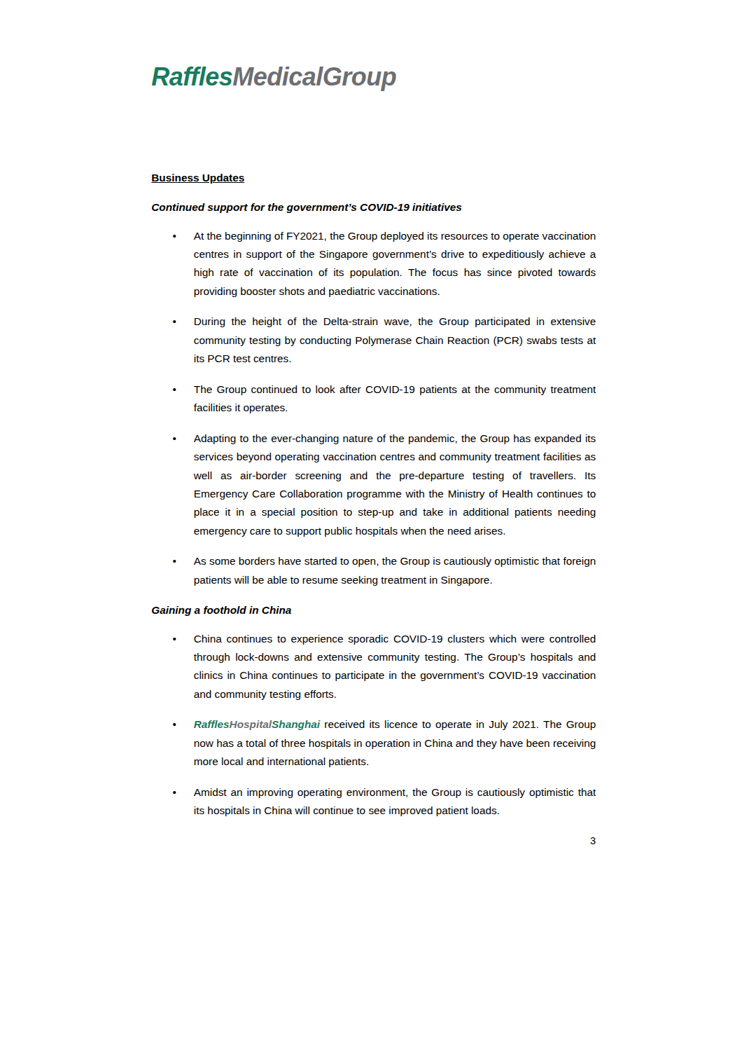Raffles MedicalGroup
Business Updates
Continued support for the government’s COVID-19 initiatives
At the beginning of FY2021, the Group deployed its resources to operate vaccination centres in support of the Singapore government’s drive to expeditiously achieve a high rate of vaccination of its population. The focus has since pivoted towards providing booster shots and paediatric vaccinations.
During the height of the Delta-strain wave, the Group participated in extensive community testing by conducting Polymerase Chain Reaction (PCR) swabs tests at its PCR test centres.
The Group continued to look after COVID-19 patients at the community treatment facilities it operates.
Adapting to the ever-changing nature of the pandemic, the Group has expanded its services beyond operating vaccination centres and community treatment facilities as well as air-border screening and the pre-departure testing of travellers. Its Emergency Care Collaboration programme with the Ministry of Health continues to place it in a special position to step-up and take in additional patients needing emergency care to support public hospitals when the need arises.
As some borders have started to open, the Group is cautiously optimistic that foreign patients will be able to resume seeking treatment in Singapore.
Gaining a foothold in China
China continues to experience sporadic COVID-19 clusters which were controlled through lock-downs and extensive community testing. The Group’s hospitals and clinics in China continues to participate in the government’s COVID-19 vaccination and community testing efforts.
Raffles Hospital Shanghai received its licence to operate in July 2021. The Group now has a total of three hospitals in operation in China and they have been receiving more local and international patients.
Amidst an improving operating environment, the Group is cautiously optimistic that its hospitals in China will continue to see improved patient loads.
3